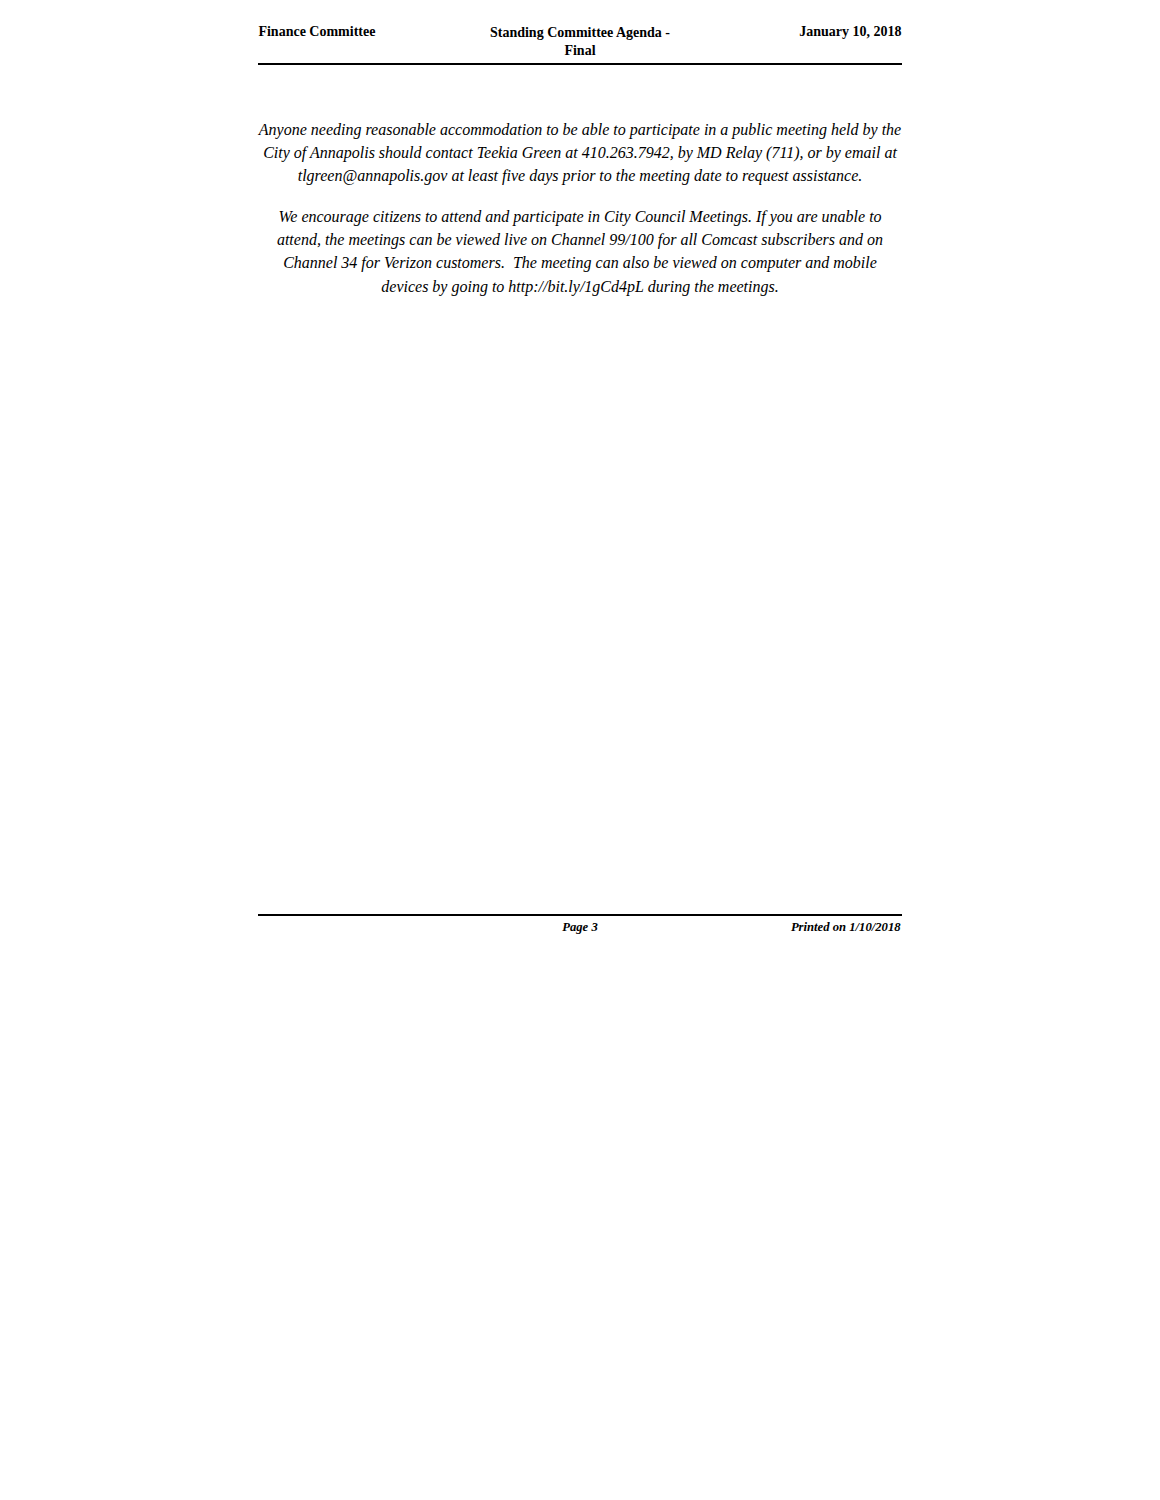| Finance Committee | Standing Committee Agenda - Final | January 10, 2018 |
Anyone needing reasonable accommodation to be able to participate in a public meeting held by the City of Annapolis should contact Teekia Green at 410.263.7942, by MD Relay (711), or by email at tlgreen@annapolis.gov at least five days prior to the meeting date to request assistance.
We encourage citizens to attend and participate in City Council Meetings. If you are unable to attend, the meetings can be viewed live on Channel 99/100 for all Comcast subscribers and on Channel 34 for Verizon customers. The meeting can also be viewed on computer and mobile devices by going to http://bit.ly/1gCd4pL during the meetings.
| | Page 3 | Printed on 1/10/2018 |